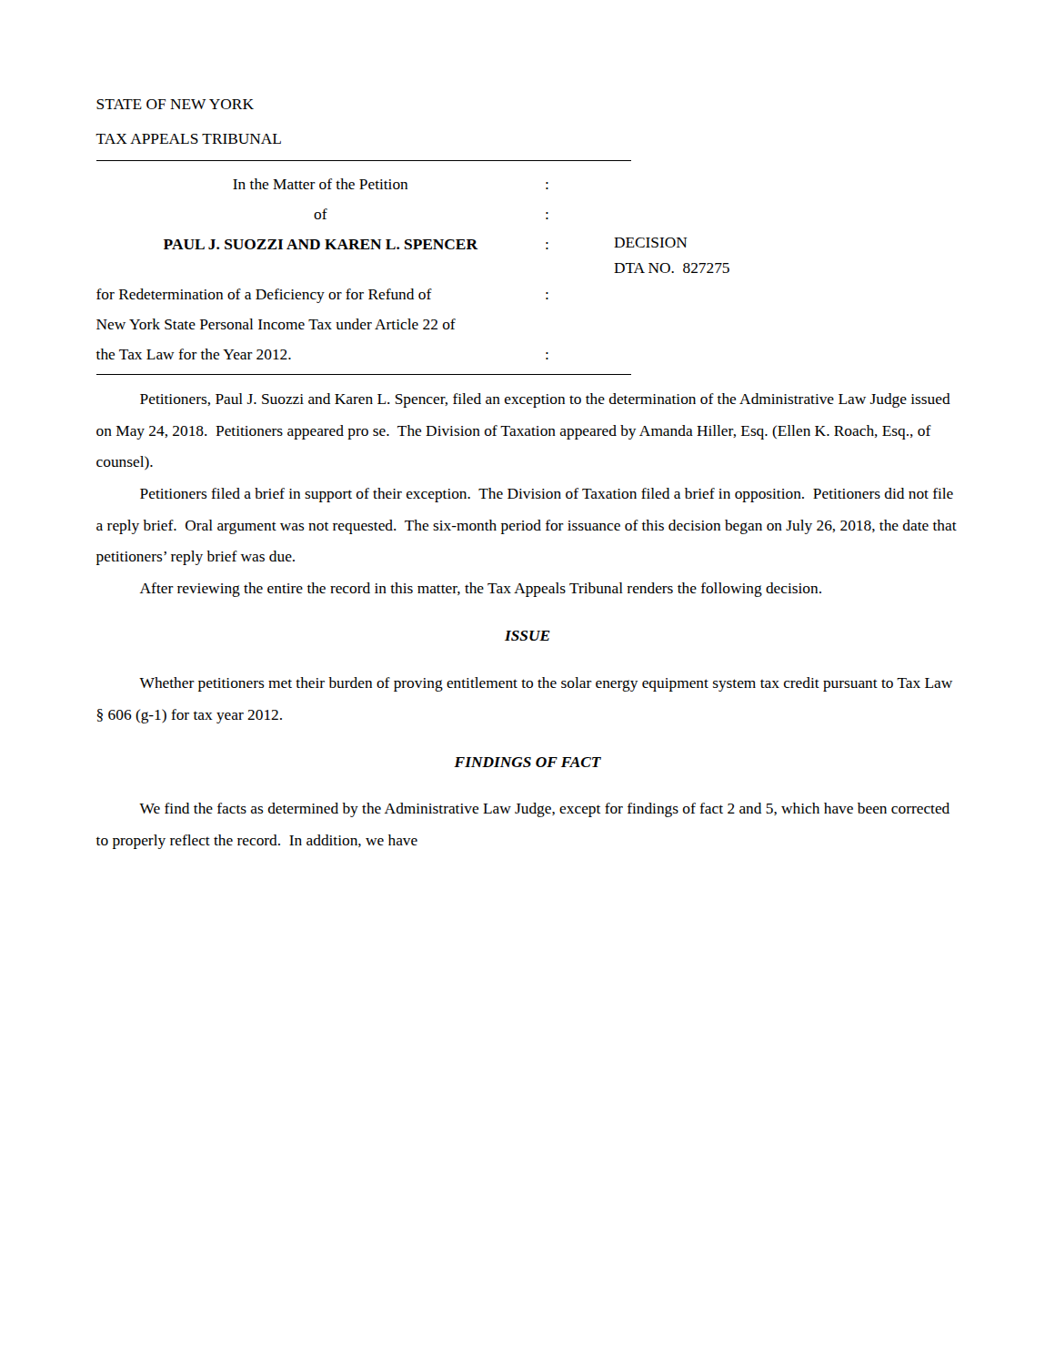STATE OF NEW YORK
TAX APPEALS TRIBUNAL
| In the Matter of the Petition | : | |
| of | : | |
| PAUL J. SUOZZI AND KAREN L. SPENCER | : | DECISION DTA NO. 827275 |
| for Redetermination of a Deficiency or for Refund of New York State Personal Income Tax under Article 22 of the Tax Law for the Year 2012. | : : | |
Petitioners, Paul J. Suozzi and Karen L. Spencer, filed an exception to the determination of the Administrative Law Judge issued on May 24, 2018. Petitioners appeared pro se. The Division of Taxation appeared by Amanda Hiller, Esq. (Ellen K. Roach, Esq., of counsel).
Petitioners filed a brief in support of their exception. The Division of Taxation filed a brief in opposition. Petitioners did not file a reply brief. Oral argument was not requested. The six-month period for issuance of this decision began on July 26, 2018, the date that petitioners’ reply brief was due.
After reviewing the entire the record in this matter, the Tax Appeals Tribunal renders the following decision.
ISSUE
Whether petitioners met their burden of proving entitlement to the solar energy equipment system tax credit pursuant to Tax Law § 606 (g-1) for tax year 2012.
FINDINGS OF FACT
We find the facts as determined by the Administrative Law Judge, except for findings of fact 2 and 5, which have been corrected to properly reflect the record. In addition, we have